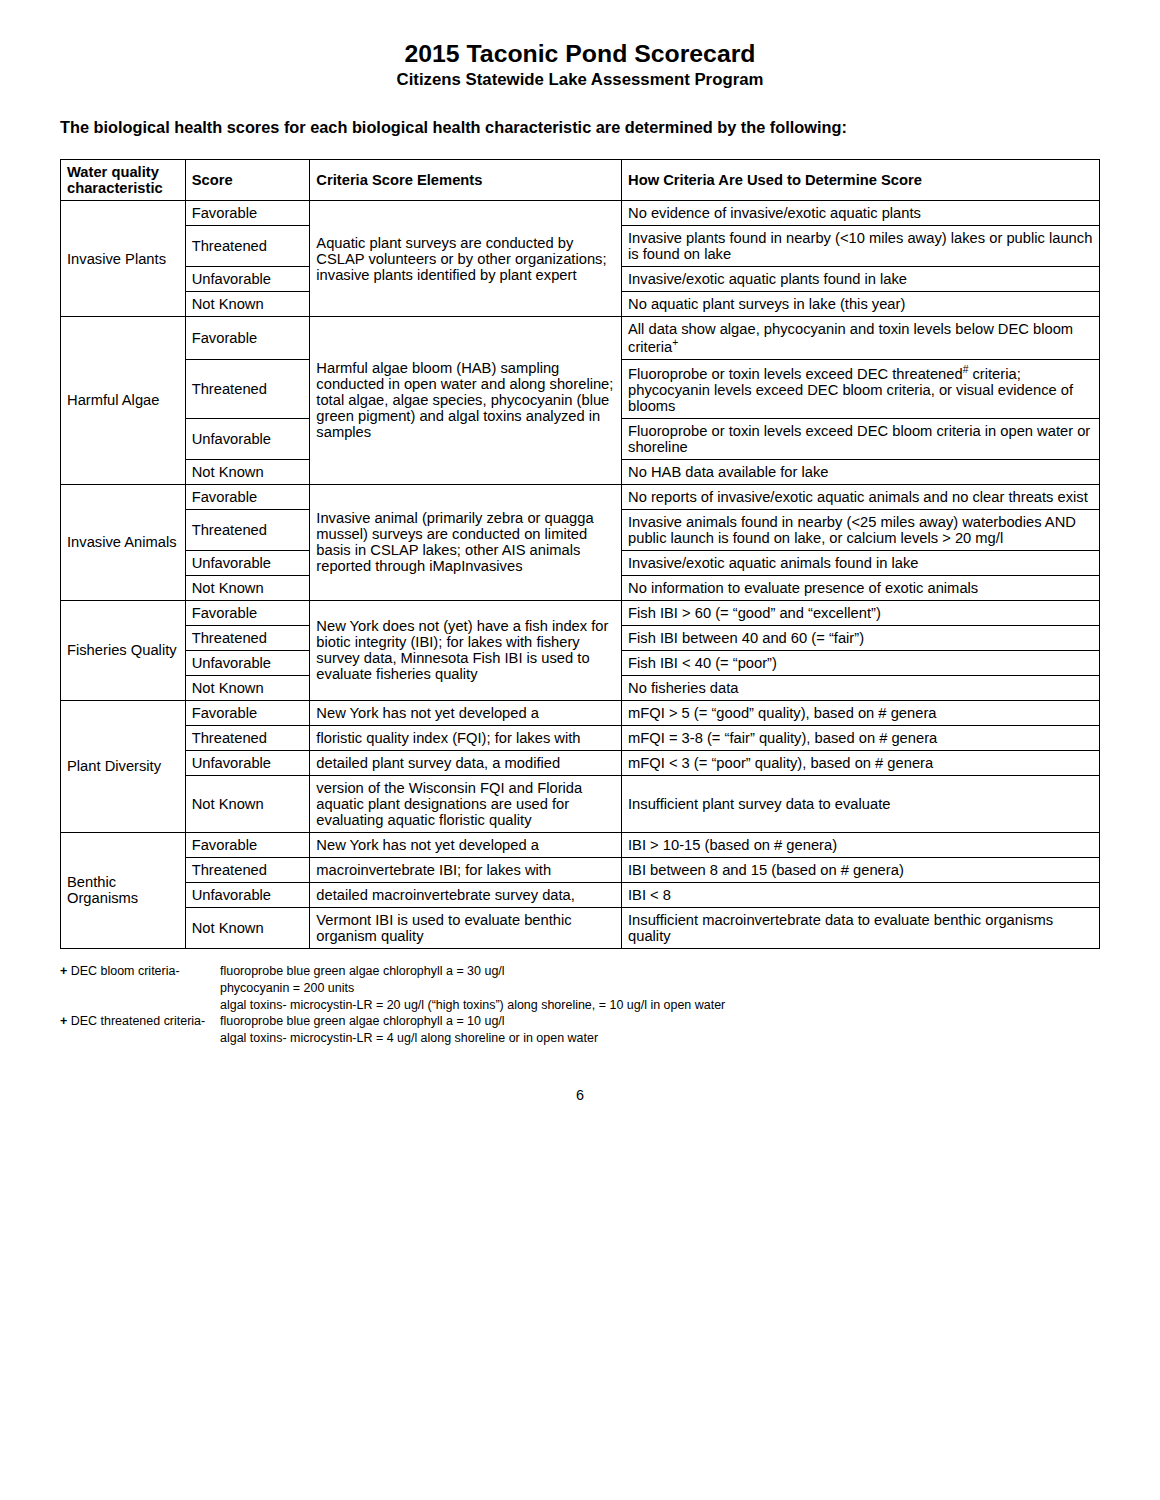2015 Taconic Pond Scorecard
Citizens Statewide Lake Assessment Program
The biological health scores for each biological health characteristic are determined by the following:
| Water quality characteristic | Score | Criteria Score Elements | How Criteria Are Used to Determine Score |
| --- | --- | --- | --- |
| Invasive Plants | Favorable | Aquatic plant surveys are conducted by CSLAP volunteers or by other organizations; invasive plants identified by plant expert | No evidence of invasive/exotic aquatic plants |
| Threatened | Invasive plants found in nearby (<10 miles away) lakes or public launch is found on lake |
| Unfavorable | Invasive/exotic aquatic plants found in lake |
| Not Known | No aquatic plant surveys in lake (this year) |
| Harmful Algae | Favorable | Harmful algae bloom (HAB) sampling conducted in open water and along shoreline; total algae, algae species, phycocyanin (blue green pigment) and algal toxins analyzed in samples | All data show algae, phycocyanin and toxin levels below DEC bloom criteria + |
| Threatened | Fluoroprobe or toxin levels exceed DEC threatened # criteria; phycocyanin levels exceed DEC bloom criteria, or visual evidence of blooms |
| Unfavorable | Fluoroprobe or toxin levels exceed DEC bloom criteria in open water or shoreline |
| Not Known | No HAB data available for lake |
| Invasive Animals | Favorable | Invasive animal (primarily zebra or quagga mussel) surveys are conducted on limited basis in CSLAP lakes; other AIS animals reported through iMapInvasives | No reports of invasive/exotic aquatic animals and no clear threats exist |
| Threatened | Invasive animals found in nearby (<25 miles away) waterbodies AND public launch is found on lake, or calcium levels > 20 mg/l |
| Unfavorable | Invasive/exotic aquatic animals found in lake |
| Not Known | No information to evaluate presence of exotic animals |
| Fisheries Quality | Favorable | New York does not (yet) have a fish index for biotic integrity (IBI); for lakes with fishery survey data, Minnesota Fish IBI is used to evaluate fisheries quality | Fish IBI > 60 (= “good” and “excellent”) |
| Threatened | Fish IBI between 40 and 60 (= “fair”) |
| Unfavorable | Fish IBI < 40 (= “poor”) |
| Not Known | No fisheries data |
| Plant Diversity | Favorable | New York has not yet developed a | mFQI > 5 (= “good” quality), based on # genera |
| Threatened | floristic quality index (FQI); for lakes with | mFQI = 3-8 (= “fair” quality), based on # genera |
| Unfavorable | detailed plant survey data, a modified | mFQI < 3 (= “poor” quality), based on # genera |
| Not Known | version of the Wisconsin FQI and Florida aquatic plant designations are used for evaluating aquatic floristic quality | Insufficient plant survey data to evaluate |
| Benthic Organisms | Favorable | New York has not yet developed a | IBI > 10-15 (based on # genera) |
| Threatened | macroinvertebrate IBI; for lakes with | IBI between 8 and 15 (based on # genera) |
| Unfavorable | detailed macroinvertebrate survey data, | IBI < 8 |
| Not Known | Vermont IBI is used to evaluate benthic organism quality | Insufficient macroinvertebrate data to evaluate benthic organisms quality |
+ DEC bloom criteria-fluoroprobe blue green algae chlorophyll a = 30 ug/l
phycocyanin = 200 units
algal toxins- microcystin-LR = 20 ug/l (“high toxins”) along shoreline, = 10 ug/l in open water
+ DEC threatened criteria-fluoroprobe blue green algae chlorophyll a = 10 ug/l
algal toxins- microcystin-LR = 4 ug/l along shoreline or in open water
6